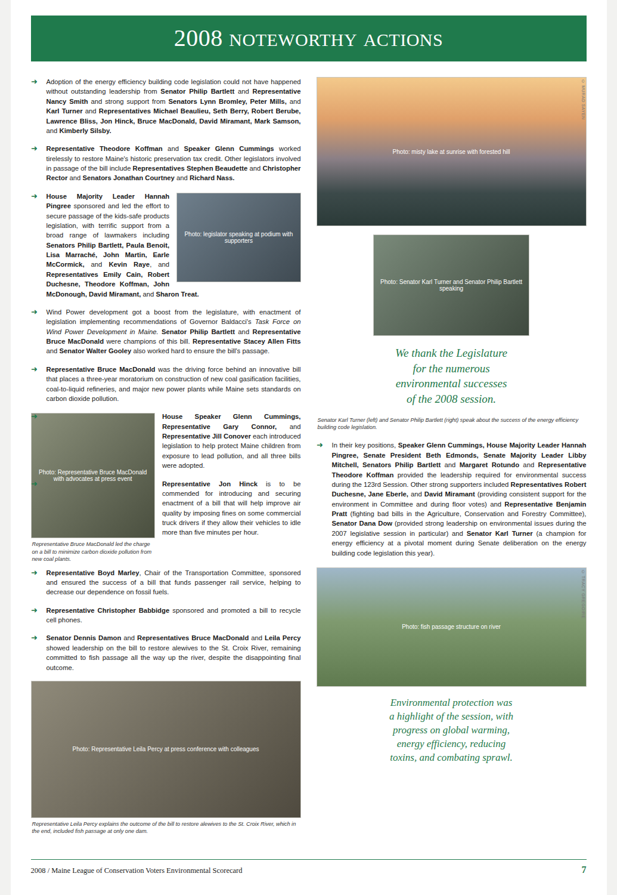2008 NOTEWORTHY ACTIONS
Adoption of the energy efficiency building code legislation could not have happened without outstanding leadership from Senator Philip Bartlett and Representative Nancy Smith and strong support from Senators Lynn Bromley, Peter Mills, and Karl Turner and Representatives Michael Beaulieu, Seth Berry, Robert Berube, Lawrence Bliss, Jon Hinck, Bruce MacDonald, David Miramant, Mark Samson, and Kimberly Silsby.
Representative Theodore Koffman and Speaker Glenn Cummings worked tirelessly to restore Maine's historic preservation tax credit. Other legislators involved in passage of the bill include Representatives Stephen Beaudette and Christopher Rector and Senators Jonathan Courtney and Richard Nass.
Photo: legislator speaking at podium with supporters
House Majority Leader Hannah Pingree sponsored and led the effort to secure passage of the kids-safe products legislation, with terrific support from a broad range of lawmakers including Senators Philip Bartlett, Paula Benoit, Lisa Marraché, John Martin, Earle McCormick, and Kevin Raye, and Representatives Emily Cain, Robert Duchesne, Theodore Koffman, John McDonough, David Miramant, and Sharon Treat.
Wind Power development got a boost from the legislature, with enactment of legislation implementing recommendations of Governor Baldacci's Task Force on Wind Power Development in Maine. Senator Philip Bartlett and Representative Bruce MacDonald were champions of this bill. Representative Stacey Allen Fitts and Senator Walter Gooley also worked hard to ensure the bill's passage.
Representative Bruce MacDonald was the driving force behind an innovative bill that places a three-year moratorium on construction of new coal gasification facilities, coal-to-liquid refineries, and major new power plants while Maine sets standards on carbon dioxide pollution.
Photo: Representative Bruce MacDonald with advocates at press event
Representative Bruce MacDonald led the charge on a bill to minimize carbon dioxide pollution from new coal plants.
House Speaker Glenn Cummings, Representative Gary Connor, and Representative Jill Conover each introduced legislation to help protect Maine children from exposure to lead pollution, and all three bills were adopted.
Representative Jon Hinck is to be commended for introducing and securing enactment of a bill that will help improve air quality by imposing fines on some commercial truck drivers if they allow their vehicles to idle more than five minutes per hour.
Representative Boyd Marley, Chair of the Transportation Committee, sponsored and ensured the success of a bill that funds passenger rail service, helping to decrease our dependence on fossil fuels.
Representative Christopher Babbidge sponsored and promoted a bill to recycle cell phones.
Senator Dennis Damon and Representatives Bruce MacDonald and Leila Percy showed leadership on the bill to restore alewives to the St. Croix River, remaining committed to fish passage all the way up the river, despite the disappointing final outcome.
Photo: Representative Leila Percy at press conference with colleagues
Representative Leila Percy explains the outcome of the bill to restore alewives to the St. Croix River, which in the end, included fish passage at only one dam.
Photo: misty lake at sunrise with forested hill
© MURAD SAYEN
Photo: Senator Karl Turner and Senator Philip Bartlett speaking
We thank the Legislature
for the numerous
environmental successes
of the 2008 session.
Senator Karl Turner (left) and Senator Philip Bartlett (right) speak about the success of the energy efficiency building code legislation.
In their key positions, Speaker Glenn Cummings, House Majority Leader Hannah Pingree, Senate President Beth Edmonds, Senate Majority Leader Libby Mitchell, Senators Philip Bartlett and Margaret Rotundo and Representative Theodore Koffman provided the leadership required for environmental success during the 123rd Session. Other strong supporters included Representatives Robert Duchesne, Jane Eberle, and David Miramant (providing consistent support for the environment in Committee and during floor votes) and Representative Benjamin Pratt (fighting bad bills in the Agriculture, Conservation and Forestry Committee), Senator Dana Dow (provided strong leadership on environmental issues during the 2007 legislative session in particular) and Senator Karl Turner (a champion for energy efficiency at a pivotal moment during Senate deliberation on the energy building code legislation this year).
Photo: fish passage structure on river
© TRACY GREGOIRE
Environmental protection was
a highlight of the session, with
progress on global warming,
energy efficiency, reducing
toxins, and combating sprawl.
2008 / Maine League of Conservation Voters Environmental Scorecard
7